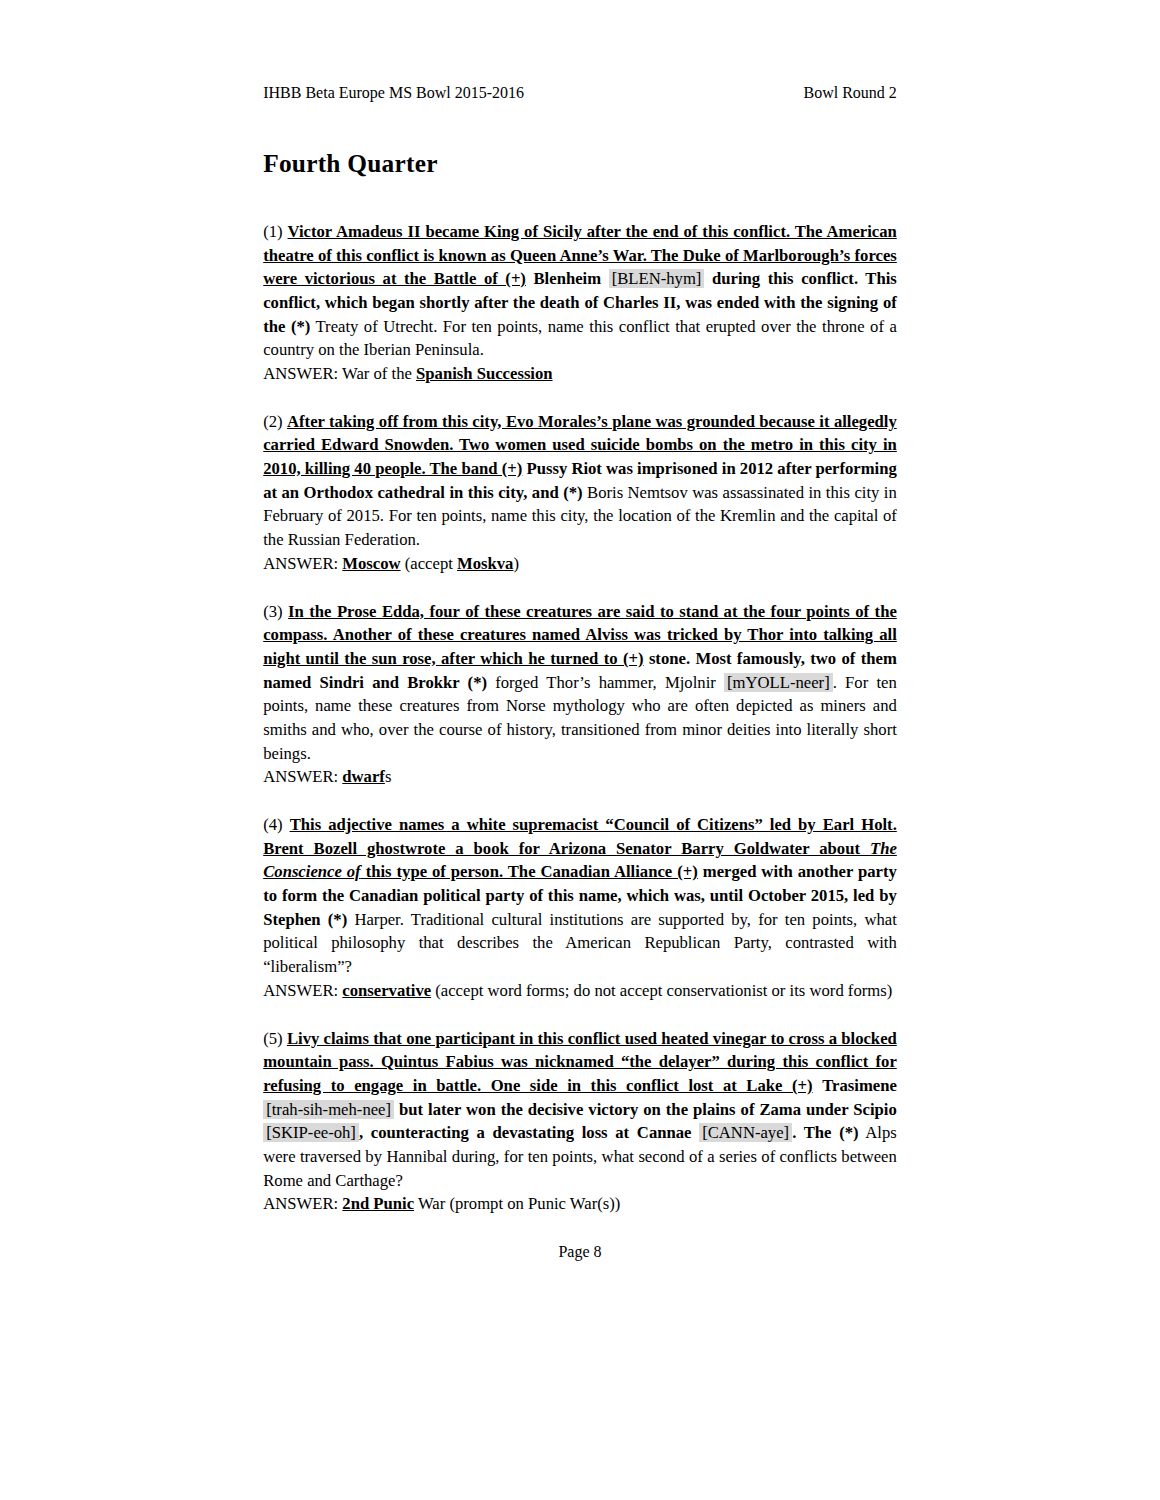IHBB Beta Europe MS Bowl 2015-2016 Bowl Round 2
Fourth Quarter
(1) Victor Amadeus II became King of Sicily after the end of this conflict. The American theatre of this conflict is known as Queen Anne’s War. The Duke of Marlborough’s forces were victorious at the Battle of (+) Blenheim [BLEN-hym] during this conflict. This conflict, which began shortly after the death of Charles II, was ended with the signing of the (*) Treaty of Utrecht. For ten points, name this conflict that erupted over the throne of a country on the Iberian Peninsula.
ANSWER: War of the Spanish Succession
(2) After taking off from this city, Evo Morales’s plane was grounded because it allegedly carried Edward Snowden. Two women used suicide bombs on the metro in this city in 2010, killing 40 people. The band (+) Pussy Riot was imprisoned in 2012 after performing at an Orthodox cathedral in this city, and (*) Boris Nemtsov was assassinated in this city in February of 2015. For ten points, name this city, the location of the Kremlin and the capital of the Russian Federation.
ANSWER: Moscow (accept Moskva)
(3) In the Prose Edda, four of these creatures are said to stand at the four points of the compass. Another of these creatures named Alviss was tricked by Thor into talking all night until the sun rose, after which he turned to (+) stone. Most famously, two of them named Sindri and Brokkr (*) forged Thor’s hammer, Mjolnir [mYOLL-neer]. For ten points, name these creatures from Norse mythology who are often depicted as miners and smiths and who, over the course of history, transitioned from minor deities into literally short beings.
ANSWER: dwarfs
(4) This adjective names a white supremacist “Council of Citizens” led by Earl Holt. Brent Bozell ghostwrote a book for Arizona Senator Barry Goldwater about The Conscience of this type of person. The Canadian Alliance (+) merged with another party to form the Canadian political party of this name, which was, until October 2015, led by Stephen (*) Harper. Traditional cultural institutions are supported by, for ten points, what political philosophy that describes the American Republican Party, contrasted with “liberalism”?
ANSWER: conservative (accept word forms; do not accept conservationist or its word forms)
(5) Livy claims that one participant in this conflict used heated vinegar to cross a blocked mountain pass. Quintus Fabius was nicknamed “the delayer” during this conflict for refusing to engage in battle. One side in this conflict lost at Lake (+) Trasimene [trah-sih-meh-nee] but later won the decisive victory on the plains of Zama under Scipio [SKIP-ee-oh], counteracting a devastating loss at Cannae [CANN-aye]. The (*) Alps were traversed by Hannibal during, for ten points, what second of a series of conflicts between Rome and Carthage?
ANSWER: 2nd Punic War (prompt on Punic War(s))
Page 8